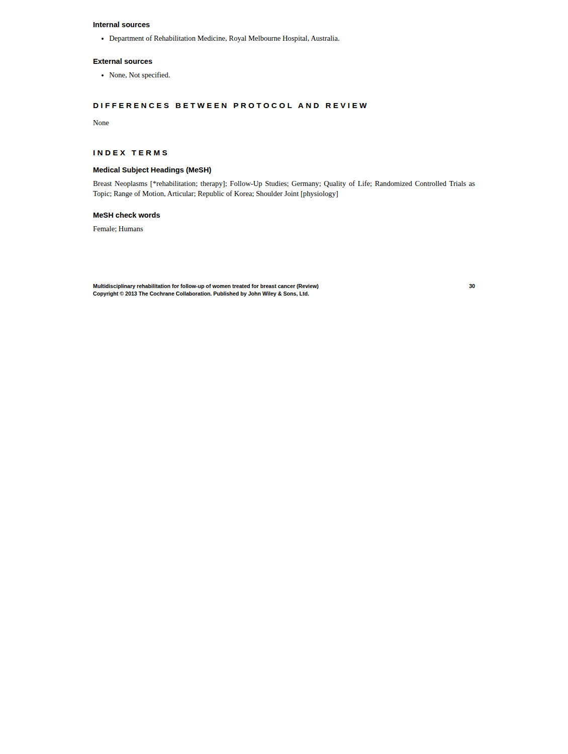Internal sources
Department of Rehabilitation Medicine, Royal Melbourne Hospital, Australia.
External sources
None, Not specified.
Differences between protocol and review
None
Index terms
Medical Subject Headings (MeSH)
Breast Neoplasms [*rehabilitation; therapy]; Follow-Up Studies; Germany; Quality of Life; Randomized Controlled Trials as Topic; Range of Motion, Articular; Republic of Korea; Shoulder Joint [physiology]
MeSH check words
Female; Humans
30 Multidisciplinary rehabilitation for follow-up of women treated for breast cancer (Review) Copyright © 2013 The Cochrane Collaboration. Published by John Wiley & Sons, Ltd.